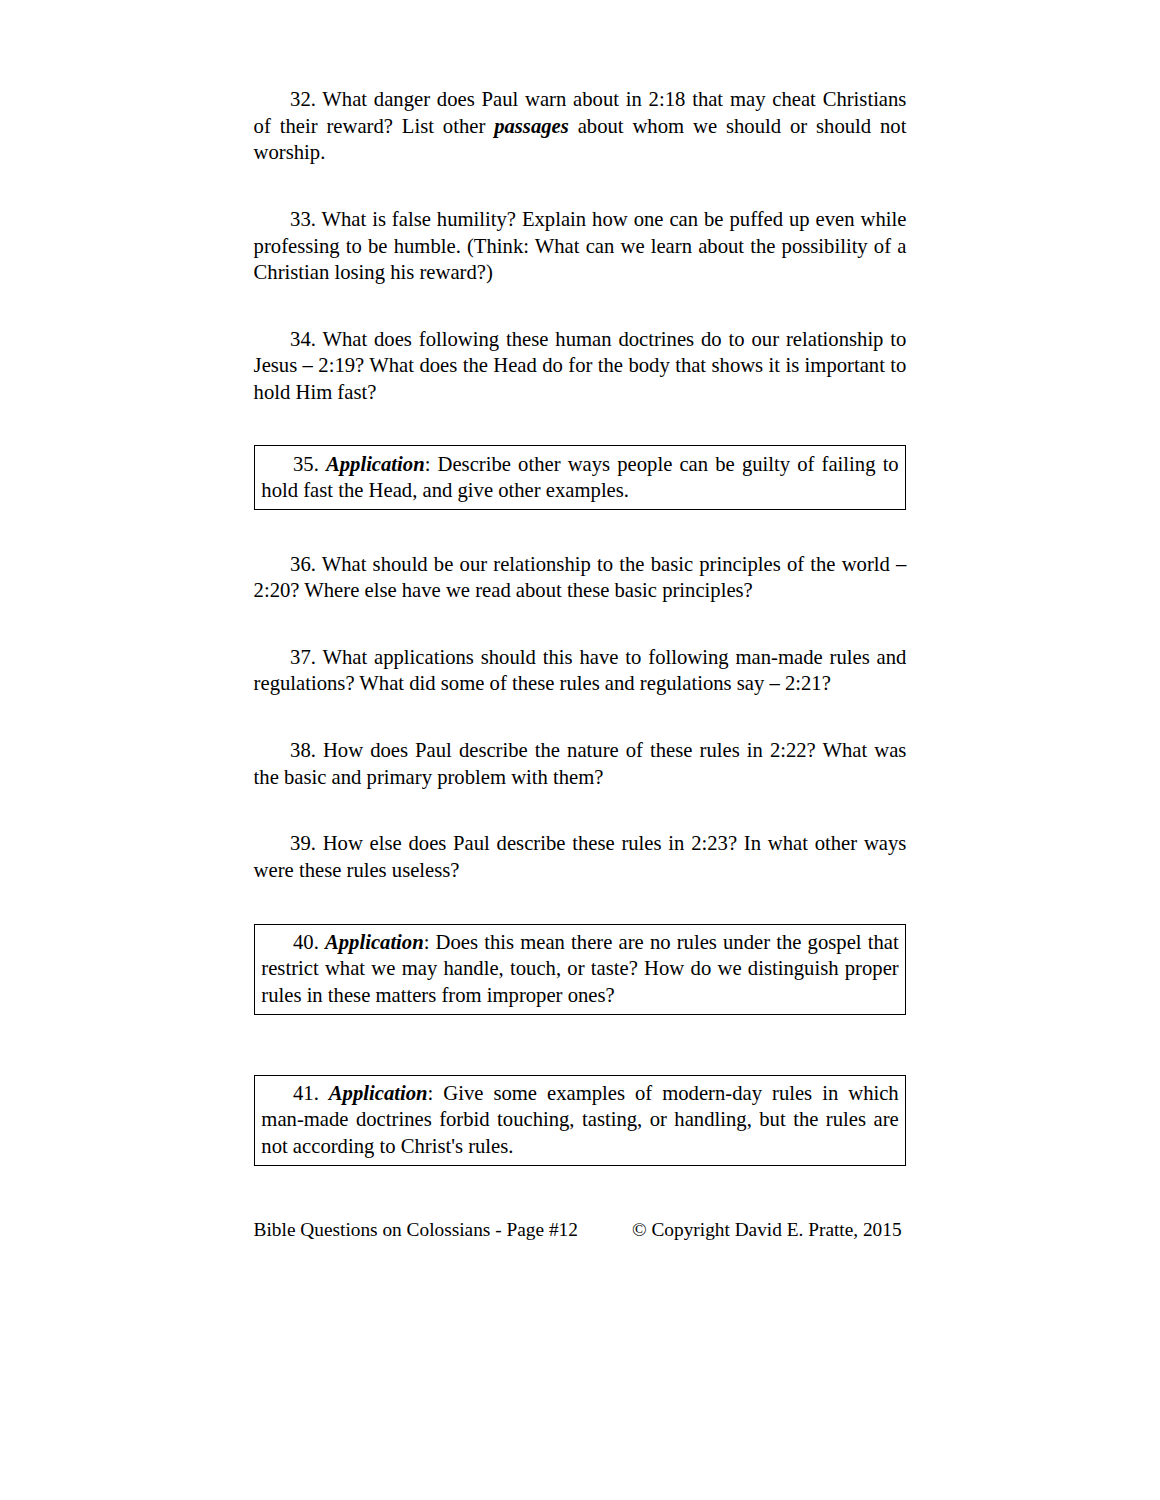32. What danger does Paul warn about in 2:18 that may cheat Christians of their reward? List other passages about whom we should or should not worship.
33. What is false humility? Explain how one can be puffed up even while professing to be humble. (Think: What can we learn about the possibility of a Christian losing his reward?)
34. What does following these human doctrines do to our relationship to Jesus – 2:19? What does the Head do for the body that shows it is important to hold Him fast?
35. Application: Describe other ways people can be guilty of failing to hold fast the Head, and give other examples.
36. What should be our relationship to the basic principles of the world – 2:20? Where else have we read about these basic principles?
37. What applications should this have to following man-made rules and regulations? What did some of these rules and regulations say – 2:21?
38. How does Paul describe the nature of these rules in 2:22? What was the basic and primary problem with them?
39. How else does Paul describe these rules in 2:23? In what other ways were these rules useless?
40. Application: Does this mean there are no rules under the gospel that restrict what we may handle, touch, or taste? How do we distinguish proper rules in these matters from improper ones?
41. Application: Give some examples of modern-day rules in which man-made doctrines forbid touching, tasting, or handling, but the rules are not according to Christ's rules.
Bible Questions on Colossians - Page #12 © Copyright David E. Pratte, 2015